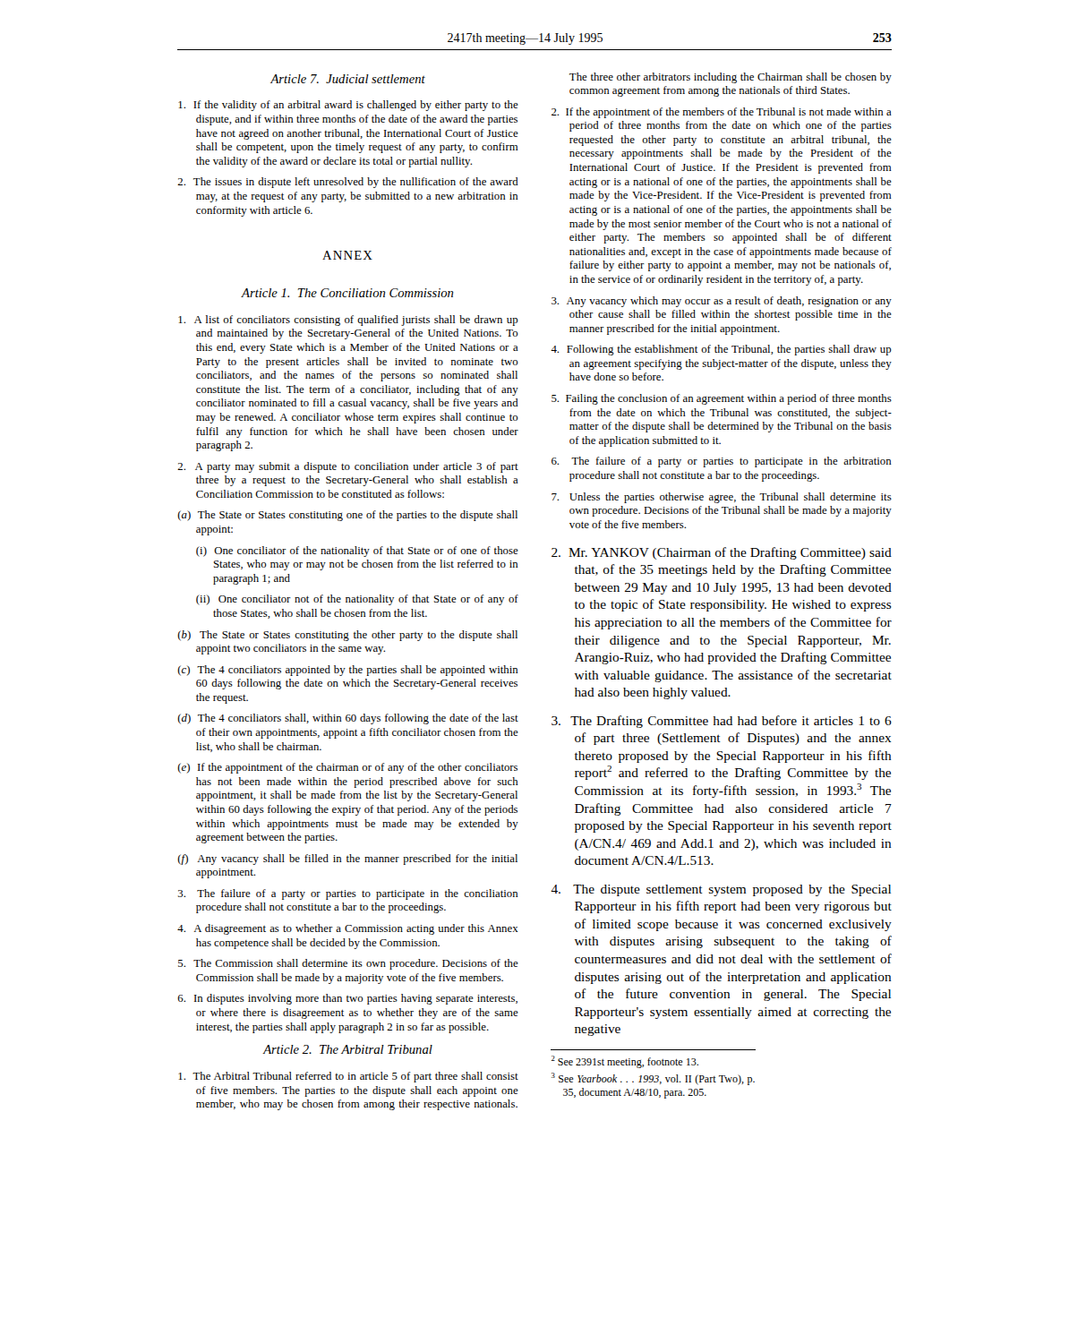2417th meeting—14 July 1995 253
Article 7. Judicial settlement
1. If the validity of an arbitral award is challenged by either party to the dispute, and if within three months of the date of the award the parties have not agreed on another tribunal, the International Court of Justice shall be competent, upon the timely request of any party, to confirm the validity of the award or declare its total or partial nullity.
2. The issues in dispute left unresolved by the nullification of the award may, at the request of any party, be submitted to a new arbitration in conformity with article 6.
ANNEX
Article 1. The Conciliation Commission
1. A list of conciliators consisting of qualified jurists shall be drawn up and maintained by the Secretary-General of the United Nations. To this end, every State which is a Member of the United Nations or a Party to the present articles shall be invited to nominate two conciliators, and the names of the persons so nominated shall constitute the list. The term of a conciliator, including that of any conciliator nominated to fill a casual vacancy, shall be five years and may be renewed. A conciliator whose term expires shall continue to fulfil any function for which he shall have been chosen under paragraph 2.
2. A party may submit a dispute to conciliation under article 3 of part three by a request to the Secretary-General who shall establish a Conciliation Commission to be constituted as follows:
(a) The State or States constituting one of the parties to the dispute shall appoint:
(i) One conciliator of the nationality of that State or of one of those States, who may or may not be chosen from the list referred to in paragraph 1; and
(ii) One conciliator not of the nationality of that State or of any of those States, who shall be chosen from the list.
(b) The State or States constituting the other party to the dispute shall appoint two conciliators in the same way.
(c) The 4 conciliators appointed by the parties shall be appointed within 60 days following the date on which the Secretary-General receives the request.
(d) The 4 conciliators shall, within 60 days following the date of the last of their own appointments, appoint a fifth conciliator chosen from the list, who shall be chairman.
(e) If the appointment of the chairman or of any of the other conciliators has not been made within the period prescribed above for such appointment, it shall be made from the list by the Secretary-General within 60 days following the expiry of that period. Any of the periods within which appointments must be made may be extended by agreement between the parties.
(f) Any vacancy shall be filled in the manner prescribed for the initial appointment.
3. The failure of a party or parties to participate in the conciliation procedure shall not constitute a bar to the proceedings.
4. A disagreement as to whether a Commission acting under this Annex has competence shall be decided by the Commission.
5. The Commission shall determine its own procedure. Decisions of the Commission shall be made by a majority vote of the five members.
6. In disputes involving more than two parties having separate interests, or where there is disagreement as to whether they are of the same interest, the parties shall apply paragraph 2 in so far as possible.
Article 2. The Arbitral Tribunal
1. The Arbitral Tribunal referred to in article 5 of part three shall consist of five members. The parties to the dispute shall each appoint one member, who may be chosen from among their respective nationals. The three other arbitrators including the Chairman shall be chosen by common agreement from among the nationals of third States.
2. If the appointment of the members of the Tribunal is not made within a period of three months from the date on which one of the parties requested the other party to constitute an arbitral tribunal, the necessary appointments shall be made by the President of the International Court of Justice. If the President is prevented from acting or is a national of one of the parties, the appointments shall be made by the Vice-President. If the Vice-President is prevented from acting or is a national of one of the parties, the appointments shall be made by the most senior member of the Court who is not a national of either party. The members so appointed shall be of different nationalities and, except in the case of appointments made because of failure by either party to appoint a member, may not be nationals of, in the service of or ordinarily resident in the territory of, a party.
3. Any vacancy which may occur as a result of death, resignation or any other cause shall be filled within the shortest possible time in the manner prescribed for the initial appointment.
4. Following the establishment of the Tribunal, the parties shall draw up an agreement specifying the subject-matter of the dispute, unless they have done so before.
5. Failing the conclusion of an agreement within a period of three months from the date on which the Tribunal was constituted, the subject-matter of the dispute shall be determined by the Tribunal on the basis of the application submitted to it.
6. The failure of a party or parties to participate in the arbitration procedure shall not constitute a bar to the proceedings.
7. Unless the parties otherwise agree, the Tribunal shall determine its own procedure. Decisions of the Tribunal shall be made by a majority vote of the five members.
2. Mr. YANKOV (Chairman of the Drafting Committee) said that, of the 35 meetings held by the Drafting Committee between 29 May and 10 July 1995, 13 had been devoted to the topic of State responsibility. He wished to express his appreciation to all the members of the Committee for their diligence and to the Special Rapporteur, Mr. Arangio-Ruiz, who had provided the Drafting Committee with valuable guidance. The assistance of the secretariat had also been highly valued.
3. The Drafting Committee had had before it articles 1 to 6 of part three (Settlement of Disputes) and the annex thereto proposed by the Special Rapporteur in his fifth report2 and referred to the Drafting Committee by the Commission at its forty-fifth session, in 1993.3 The Drafting Committee had also considered article 7 proposed by the Special Rapporteur in his seventh report (A/CN.4/ 469 and Add.1 and 2), which was included in document A/CN.4/L.513.
4. The dispute settlement system proposed by the Special Rapporteur in his fifth report had been very rigorous but of limited scope because it was concerned exclusively with disputes arising subsequent to the taking of countermeasures and did not deal with the settlement of disputes arising out of the interpretation and application of the future convention in general. The Special Rapporteur's system essentially aimed at correcting the negative
2 See 2391st meeting, footnote 13.
3 See Yearbook . . . 1993, vol. II (Part Two), p. 35, document A/48/10, para. 205.